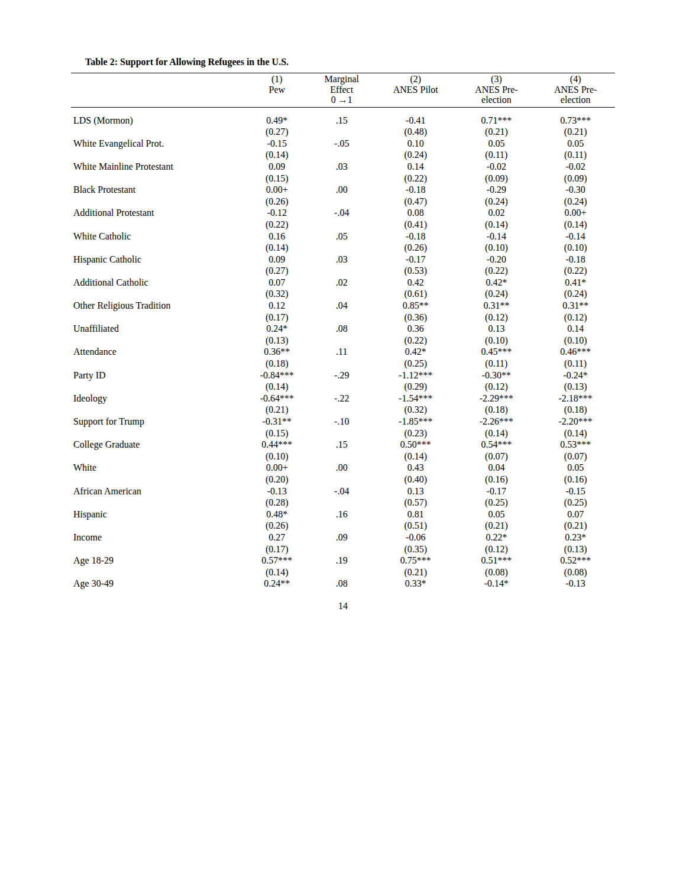Table 2: Support for Allowing Refugees in the U.S.
| | (1) Pew | Marginal Effect 0 →1 | (2) ANES Pilot | (3) ANES Pre- election | (4) ANES Pre- election |
| --- | --- | --- | --- | --- | --- |
| LDS (Mormon) | 0.49* | .15 | -0.41 | 0.71*** | 0.73*** |
| | (0.27) | | (0.48) | (0.21) | (0.21) |
| White Evangelical Prot. | -0.15 | -.05 | 0.10 | 0.05 | 0.05 |
| | (0.14) | | (0.24) | (0.11) | (0.11) |
| White Mainline Protestant | 0.09 | .03 | 0.14 | -0.02 | -0.02 |
| | (0.15) | | (0.22) | (0.09) | (0.09) |
| Black Protestant | 0.00+ | .00 | -0.18 | -0.29 | -0.30 |
| | (0.26) | | (0.47) | (0.24) | (0.24) |
| Additional Protestant | -0.12 | -.04 | 0.08 | 0.02 | 0.00+ |
| | (0.22) | | (0.41) | (0.14) | (0.14) |
| White Catholic | 0.16 | .05 | -0.18 | -0.14 | -0.14 |
| | (0.14) | | (0.26) | (0.10) | (0.10) |
| Hispanic Catholic | 0.09 | .03 | -0.17 | -0.20 | -0.18 |
| | (0.27) | | (0.53) | (0.22) | (0.22) |
| Additional Catholic | 0.07 | .02 | 0.42 | 0.42* | 0.41* |
| | (0.32) | | (0.61) | (0.24) | (0.24) |
| Other Religious Tradition | 0.12 | .04 | 0.85** | 0.31** | 0.31** |
| | (0.17) | | (0.36) | (0.12) | (0.12) |
| Unaffiliated | 0.24* | .08 | 0.36 | 0.13 | 0.14 |
| | (0.13) | | (0.22) | (0.10) | (0.10) |
| Attendance | 0.36** | .11 | 0.42* | 0.45*** | 0.46*** |
| | (0.18) | | (0.25) | (0.11) | (0.11) |
| Party ID | -0.84*** | -.29 | -1.12*** | -0.30** | -0.24* |
| | (0.14) | | (0.29) | (0.12) | (0.13) |
| Ideology | -0.64*** | -.22 | -1.54*** | -2.29*** | -2.18*** |
| | (0.21) | | (0.32) | (0.18) | (0.18) |
| Support for Trump | -0.31** | -.10 | -1.85*** | -2.26*** | -2.20*** |
| | (0.15) | | (0.23) | (0.14) | (0.14) |
| College Graduate | 0.44*** | .15 | 0.50*** | 0.54*** | 0.53*** |
| | (0.10) | | (0.14) | (0.07) | (0.07) |
| White | 0.00+ | .00 | 0.43 | 0.04 | 0.05 |
| | (0.20) | | (0.40) | (0.16) | (0.16) |
| African American | -0.13 | -.04 | 0.13 | -0.17 | -0.15 |
| | (0.28) | | (0.57) | (0.25) | (0.25) |
| Hispanic | 0.48* | .16 | 0.81 | 0.05 | 0.07 |
| | (0.26) | | (0.51) | (0.21) | (0.21) |
| Income | 0.27 | .09 | -0.06 | 0.22* | 0.23* |
| | (0.17) | | (0.35) | (0.12) | (0.13) |
| Age 18-29 | 0.57*** | .19 | 0.75*** | 0.51*** | 0.52*** |
| | (0.14) | | (0.21) | (0.08) | (0.08) |
| Age 30-49 | 0.24** | .08 | 0.33* | -0.14* | -0.13 |
14